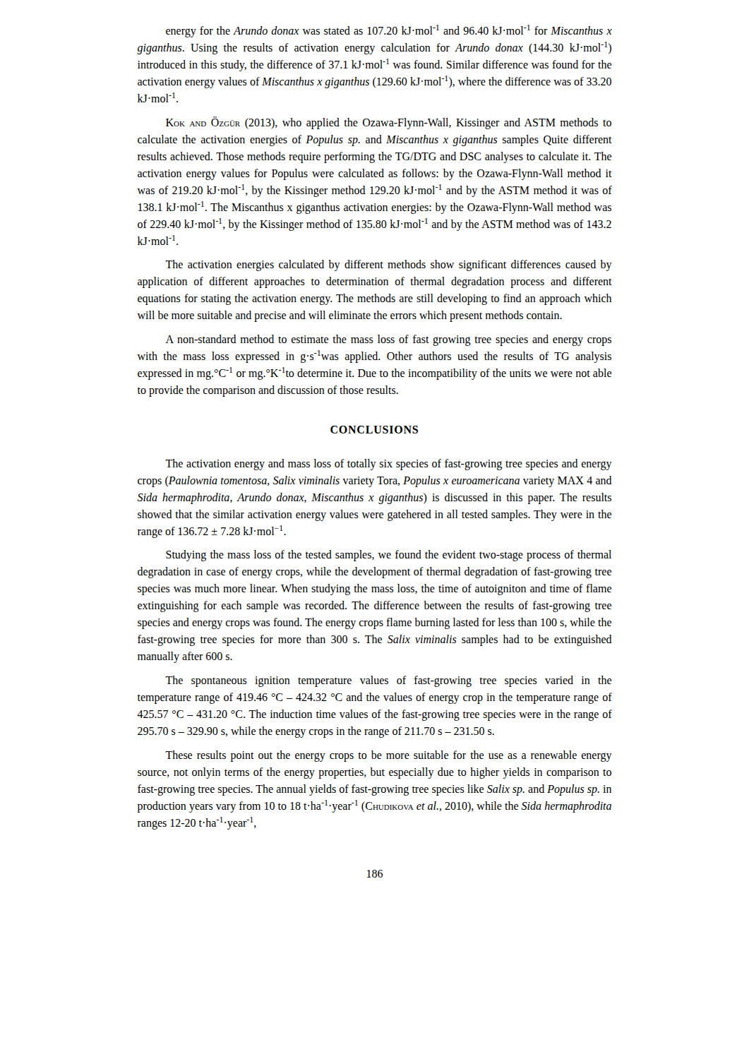energy for the Arundo donax was stated as 107.20 kJ·mol-1 and 96.40 kJ·mol-1 for Miscanthus x giganthus. Using the results of activation energy calculation for Arundo donax (144.30 kJ·mol-1) introduced in this study, the difference of 37.1 kJ·mol-1 was found. Similar difference was found for the activation energy values of Miscanthus x giganthus (129.60 kJ·mol-1), where the difference was of 33.20 kJ·mol-1.
Kok and Özgür (2013), who applied the Ozawa-Flynn-Wall, Kissinger and ASTM methods to calculate the activation energies of Populus sp. and Miscanthus x giganthus samples Quite different results achieved. Those methods require performing the TG/DTG and DSC analyses to calculate it. The activation energy values for Populus were calculated as follows: by the Ozawa-Flynn-Wall method it was of 219.20 kJ·mol-1, by the Kissinger method 129.20 kJ·mol-1 and by the ASTM method it was of 138.1 kJ·mol-1. The Miscanthus x giganthus activation energies: by the Ozawa-Flynn-Wall method was of 229.40 kJ·mol-1, by the Kissinger method of 135.80 kJ·mol-1 and by the ASTM method was of 143.2 kJ·mol-1.
The activation energies calculated by different methods show significant differences caused by application of different approaches to determination of thermal degradation process and different equations for stating the activation energy. The methods are still developing to find an approach which will be more suitable and precise and will eliminate the errors which present methods contain.
A non-standard method to estimate the mass loss of fast growing tree species and energy crops with the mass loss expressed in g·s-1was applied. Other authors used the results of TG analysis expressed in mg.°C-1 or mg.°K-1to determine it. Due to the incompatibility of the units we were not able to provide the comparison and discussion of those results.
CONCLUSIONS
The activation energy and mass loss of totally six species of fast-growing tree species and energy crops (Paulownia tomentosa, Salix viminalis variety Tora, Populus x euroamericana variety MAX 4 and Sida hermaphrodita, Arundo donax, Miscanthus x giganthus) is discussed in this paper. The results showed that the similar activation energy values were gatehered in all tested samples. They were in the range of 136.72 ± 7.28 kJ·mol−1.
Studying the mass loss of the tested samples, we found the evident two-stage process of thermal degradation in case of energy crops, while the development of thermal degradation of fast-growing tree species was much more linear. When studying the mass loss, the time of autoigniton and time of flame extinguishing for each sample was recorded. The difference between the results of fast-growing tree species and energy crops was found. The energy crops flame burning lasted for less than 100 s, while the fast-growing tree species for more than 300 s. The Salix viminalis samples had to be extinguished manually after 600 s.
The spontaneous ignition temperature values of fast-growing tree species varied in the temperature range of 419.46 °C – 424.32 °C and the values of energy crop in the temperature range of 425.57 °C – 431.20 °C. The induction time values of the fast-growing tree species were in the range of 295.70 s – 329.90 s, while the energy crops in the range of 211.70 s – 231.50 s.
These results point out the energy crops to be more suitable for the use as a renewable energy source, not onlyin terms of the energy properties, but especially due to higher yields in comparison to fast-growing tree species. The annual yields of fast-growing tree species like Salix sp. and Populus sp. in production years vary from 10 to 18 t·ha-1·year-1 (Chudikova et al., 2010), while the Sida hermaphrodita ranges 12-20 t·ha-1·year-1,
186